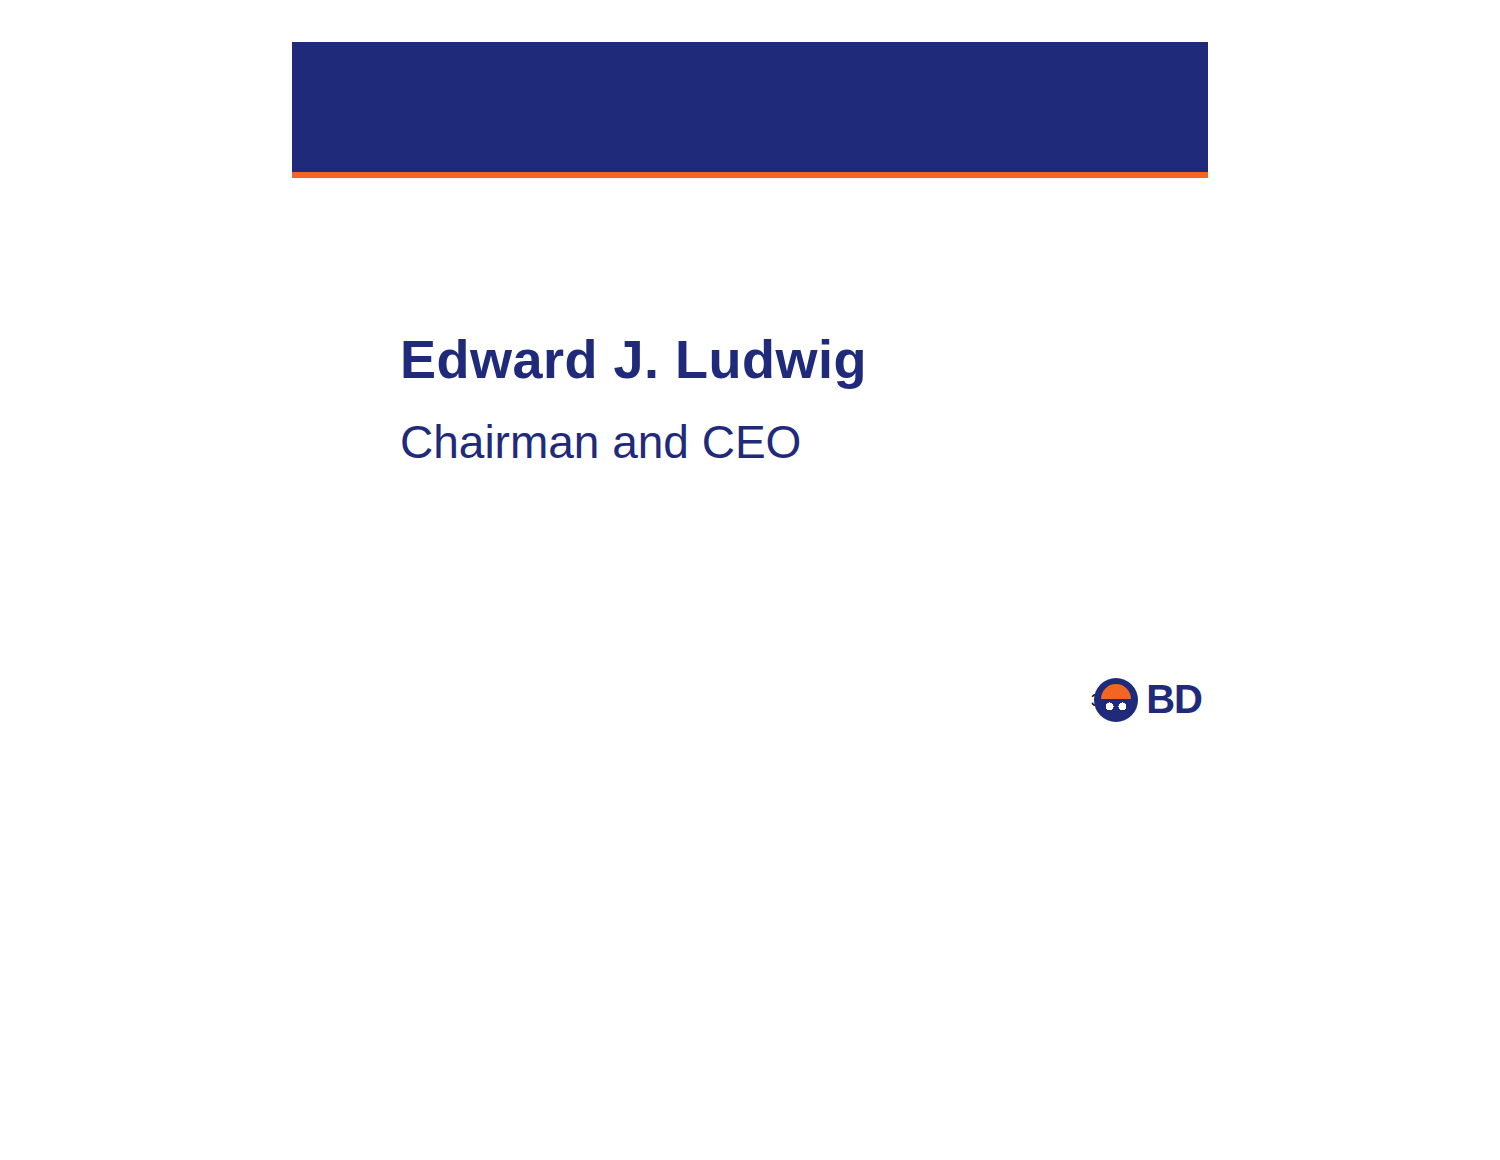Edward J. Ludwig
Chairman and CEO
3
BD